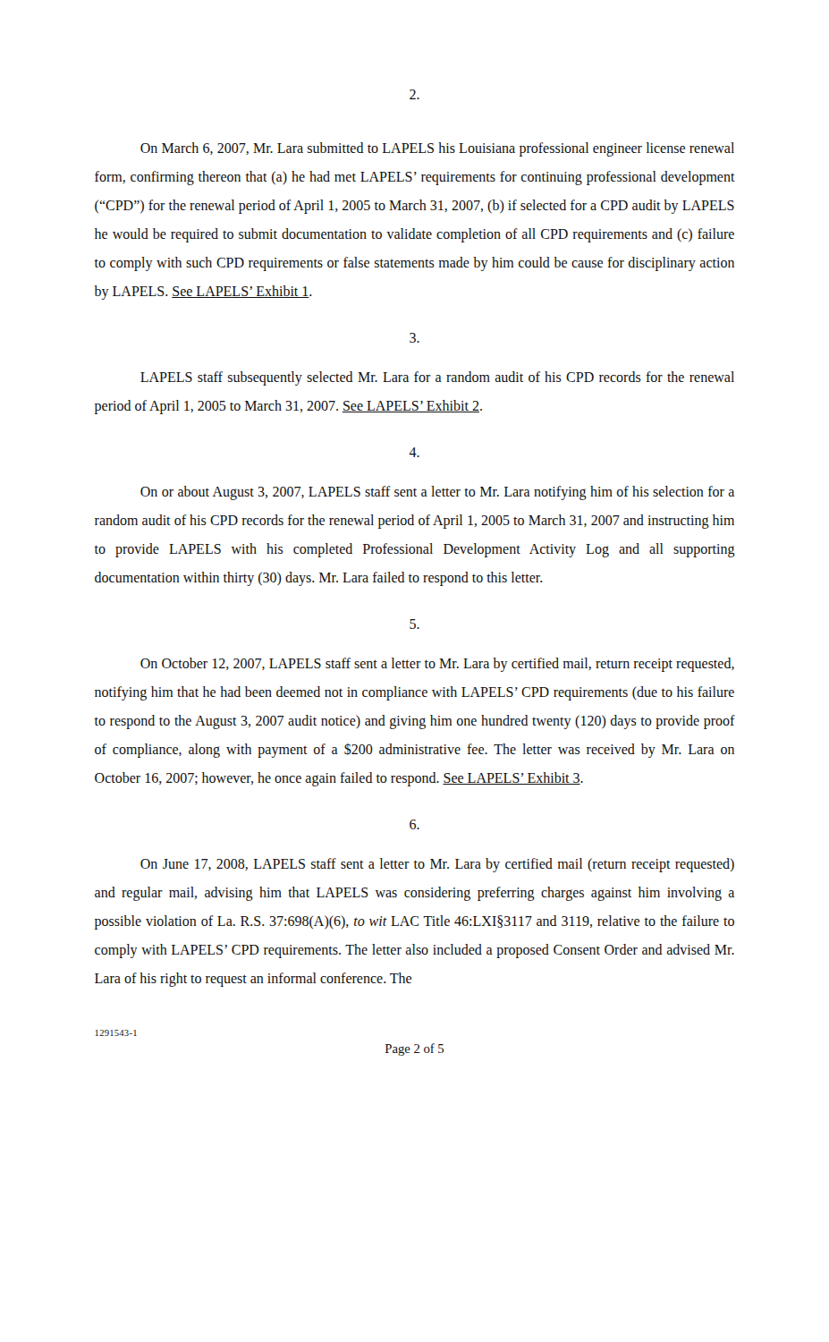2.
On March 6, 2007, Mr. Lara submitted to LAPELS his Louisiana professional engineer license renewal form, confirming thereon that (a) he had met LAPELS’ requirements for continuing professional development (“CPD”) for the renewal period of April 1, 2005 to March 31, 2007, (b) if selected for a CPD audit by LAPELS he would be required to submit documentation to validate completion of all CPD requirements and (c) failure to comply with such CPD requirements or false statements made by him could be cause for disciplinary action by LAPELS. See LAPELS’ Exhibit 1.
3.
LAPELS staff subsequently selected Mr. Lara for a random audit of his CPD records for the renewal period of April 1, 2005 to March 31, 2007. See LAPELS’ Exhibit 2.
4.
On or about August 3, 2007, LAPELS staff sent a letter to Mr. Lara notifying him of his selection for a random audit of his CPD records for the renewal period of April 1, 2005 to March 31, 2007 and instructing him to provide LAPELS with his completed Professional Development Activity Log and all supporting documentation within thirty (30) days. Mr. Lara failed to respond to this letter.
5.
On October 12, 2007, LAPELS staff sent a letter to Mr. Lara by certified mail, return receipt requested, notifying him that he had been deemed not in compliance with LAPELS’ CPD requirements (due to his failure to respond to the August 3, 2007 audit notice) and giving him one hundred twenty (120) days to provide proof of compliance, along with payment of a $200 administrative fee. The letter was received by Mr. Lara on October 16, 2007; however, he once again failed to respond. See LAPELS’ Exhibit 3.
6.
On June 17, 2008, LAPELS staff sent a letter to Mr. Lara by certified mail (return receipt requested) and regular mail, advising him that LAPELS was considering preferring charges against him involving a possible violation of La. R.S. 37:698(A)(6), to wit LAC Title 46:LXI§3117 and 3119, relative to the failure to comply with LAPELS’ CPD requirements. The letter also included a proposed Consent Order and advised Mr. Lara of his right to request an informal conference. The
1291543-1
Page 2 of 5